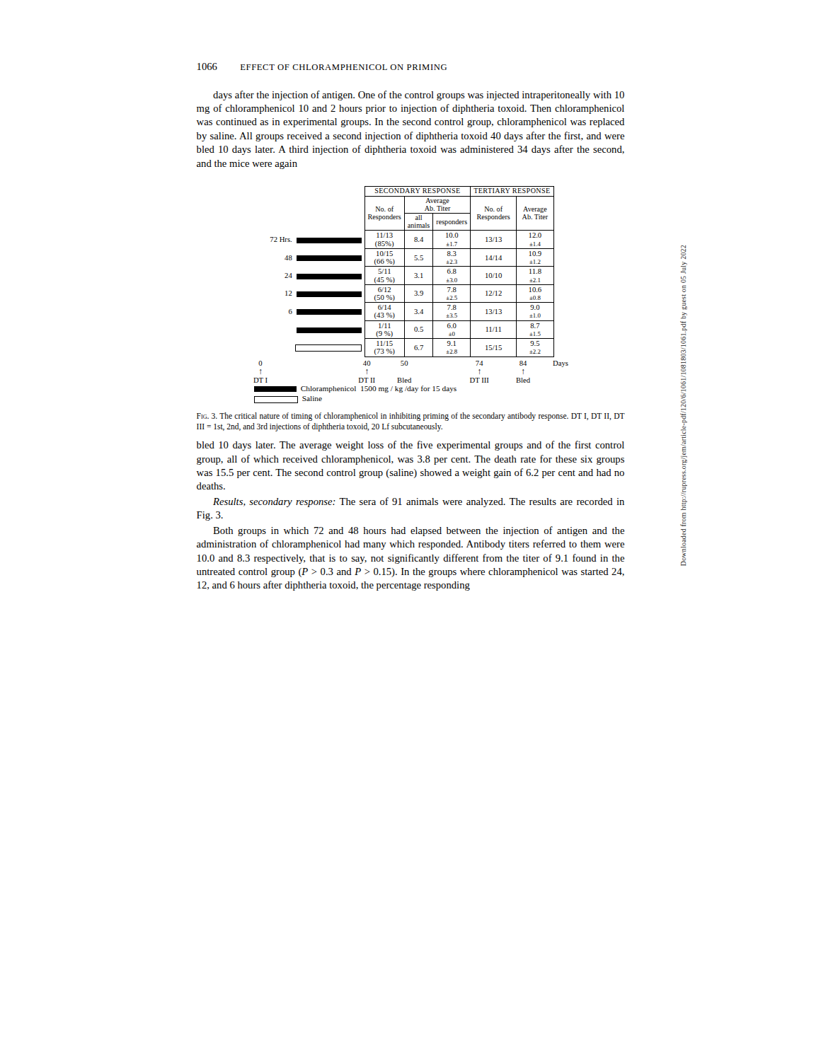Downloaded from http://rupress.org/jem/article-pdf/120/6/1061/1081803/1061.pdf by guest on 05 July 2022
1066 EFFECT OF CHLORAMPHENICOL ON PRIMING
days after the injection of antigen. One of the control groups was injected intraperitoneally with 10 mg of chloramphenicol 10 and 2 hours prior to injection of diphtheria toxoid. Then chloramphenicol was continued as in experimental groups. In the second control group, chloramphenicol was replaced by saline. All groups received a second injection of diphtheria toxoid 40 days after the first, and were bled 10 days later. A third injection of diphtheria toxoid was administered 34 days after the second, and the mice were again
| | SECONDARY RESPONSE | TERTIARY RESPONSE |
| --- | --- | --- |
| No. of Responders | Average Ab. Titer | No. of Responders | Average Ab. Titer |
| all animals | responders |
| 72 Hrs. | 11/13 (85%) | 8.4 | 10.0 ±1.7 | 13/13 | 12.0 ±1.4 |
| 48 | 10/15 (66 %) | 5.5 | 8.3 ±2.3 | 14/14 | 10.9 ±1.2 |
| 24 | 5/11 (45 %) | 3.1 | 6.8 ±3.0 | 10/10 | 11.8 ±2.1 |
| 12 | 6/12 (50 %) | 3.9 | 7.8 ±2.5 | 12/12 | 10.6 ±0.8 |
| 6 | 6/14 (43 %) | 3.4 | 7.8 ±3.5 | 13/13 | 9.0 ±1.0 |
| | 1/11 (9 %) | 0.5 | 6.0 ±0 | 11/11 | 8.7 ±1.5 |
| | 11/15 (73 %) | 6.7 | 9.1 ±2.8 | 15/15 | 9.5 ±2.2 |
0↑DT I
40↑DT II
50 Bled
74↑DT III
84↑Bled
Days
Chloramphenicol 1500 mg / kg /day for 15 days
Saline
Fig. 3. The critical nature of timing of chloramphenicol in inhibiting priming of the secondary antibody response. DT I, DT II, DT III = 1st, 2nd, and 3rd injections of diphtheria toxoid, 20 Lf subcutaneously.
bled 10 days later. The average weight loss of the five experimental groups and of the first control group, all of which received chloramphenicol, was 3.8 per cent. The death rate for these six groups was 15.5 per cent. The second control group (saline) showed a weight gain of 6.2 per cent and had no deaths.
Results, secondary response: The sera of 91 animals were analyzed. The results are recorded in Fig. 3.
Both groups in which 72 and 48 hours had elapsed between the injection of antigen and the administration of chloramphenicol had many which responded. Antibody titers referred to them were 10.0 and 8.3 respectively, that is to say, not significantly different from the titer of 9.1 found in the untreated control group (P > 0.3 and P > 0.15). In the groups where chloramphenicol was started 24, 12, and 6 hours after diphtheria toxoid, the percentage responding